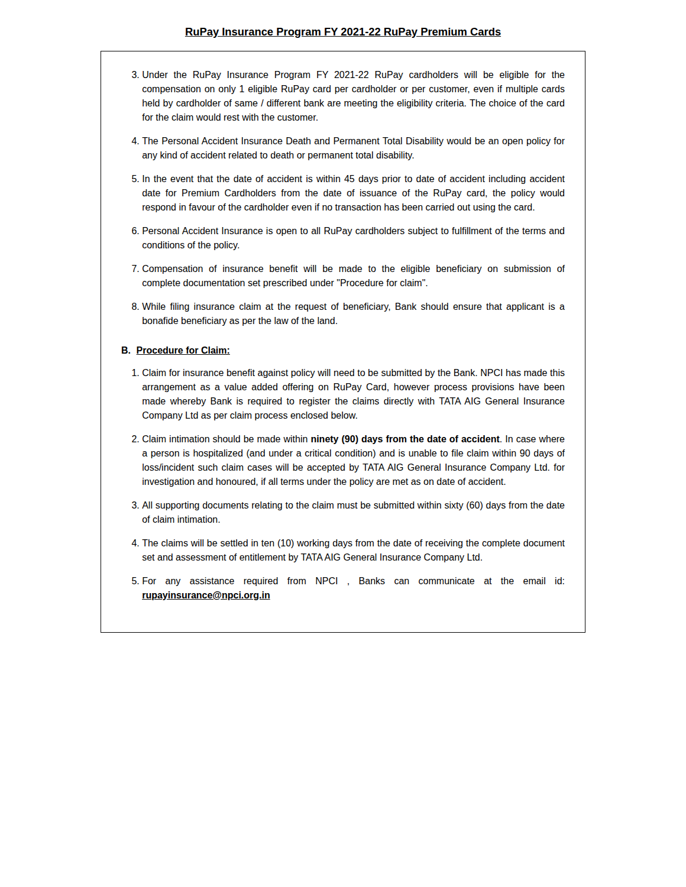RuPay Insurance Program FY 2021-22 RuPay Premium Cards
Under the RuPay Insurance Program FY 2021-22 RuPay cardholders will be eligible for the compensation on only 1 eligible RuPay card per cardholder or per customer, even if multiple cards held by cardholder of same / different bank are meeting the eligibility criteria. The choice of the card for the claim would rest with the customer.
The Personal Accident Insurance Death and Permanent Total Disability would be an open policy for any kind of accident related to death or permanent total disability.
In the event that the date of accident is within 45 days prior to date of accident including accident date for Premium Cardholders from the date of issuance of the RuPay card, the policy would respond in favour of the cardholder even if no transaction has been carried out using the card.
Personal Accident Insurance is open to all RuPay cardholders subject to fulfillment of the terms and conditions of the policy.
Compensation of insurance benefit will be made to the eligible beneficiary on submission of complete documentation set prescribed under "Procedure for claim".
While filing insurance claim at the request of beneficiary, Bank should ensure that applicant is a bonafide beneficiary as per the law of the land.
B. Procedure for Claim:
Claim for insurance benefit against policy will need to be submitted by the Bank. NPCI has made this arrangement as a value added offering on RuPay Card, however process provisions have been made whereby Bank is required to register the claims directly with TATA AIG General Insurance Company Ltd as per claim process enclosed below.
Claim intimation should be made within ninety (90) days from the date of accident. In case where a person is hospitalized (and under a critical condition) and is unable to file claim within 90 days of loss/incident such claim cases will be accepted by TATA AIG General Insurance Company Ltd. for investigation and honoured, if all terms under the policy are met as on date of accident.
All supporting documents relating to the claim must be submitted within sixty (60) days from the date of claim intimation.
The claims will be settled in ten (10) working days from the date of receiving the complete document set and assessment of entitlement by TATA AIG General Insurance Company Ltd.
For any assistance required from NPCI , Banks can communicate at the email id: rupayinsurance@npci.org.in